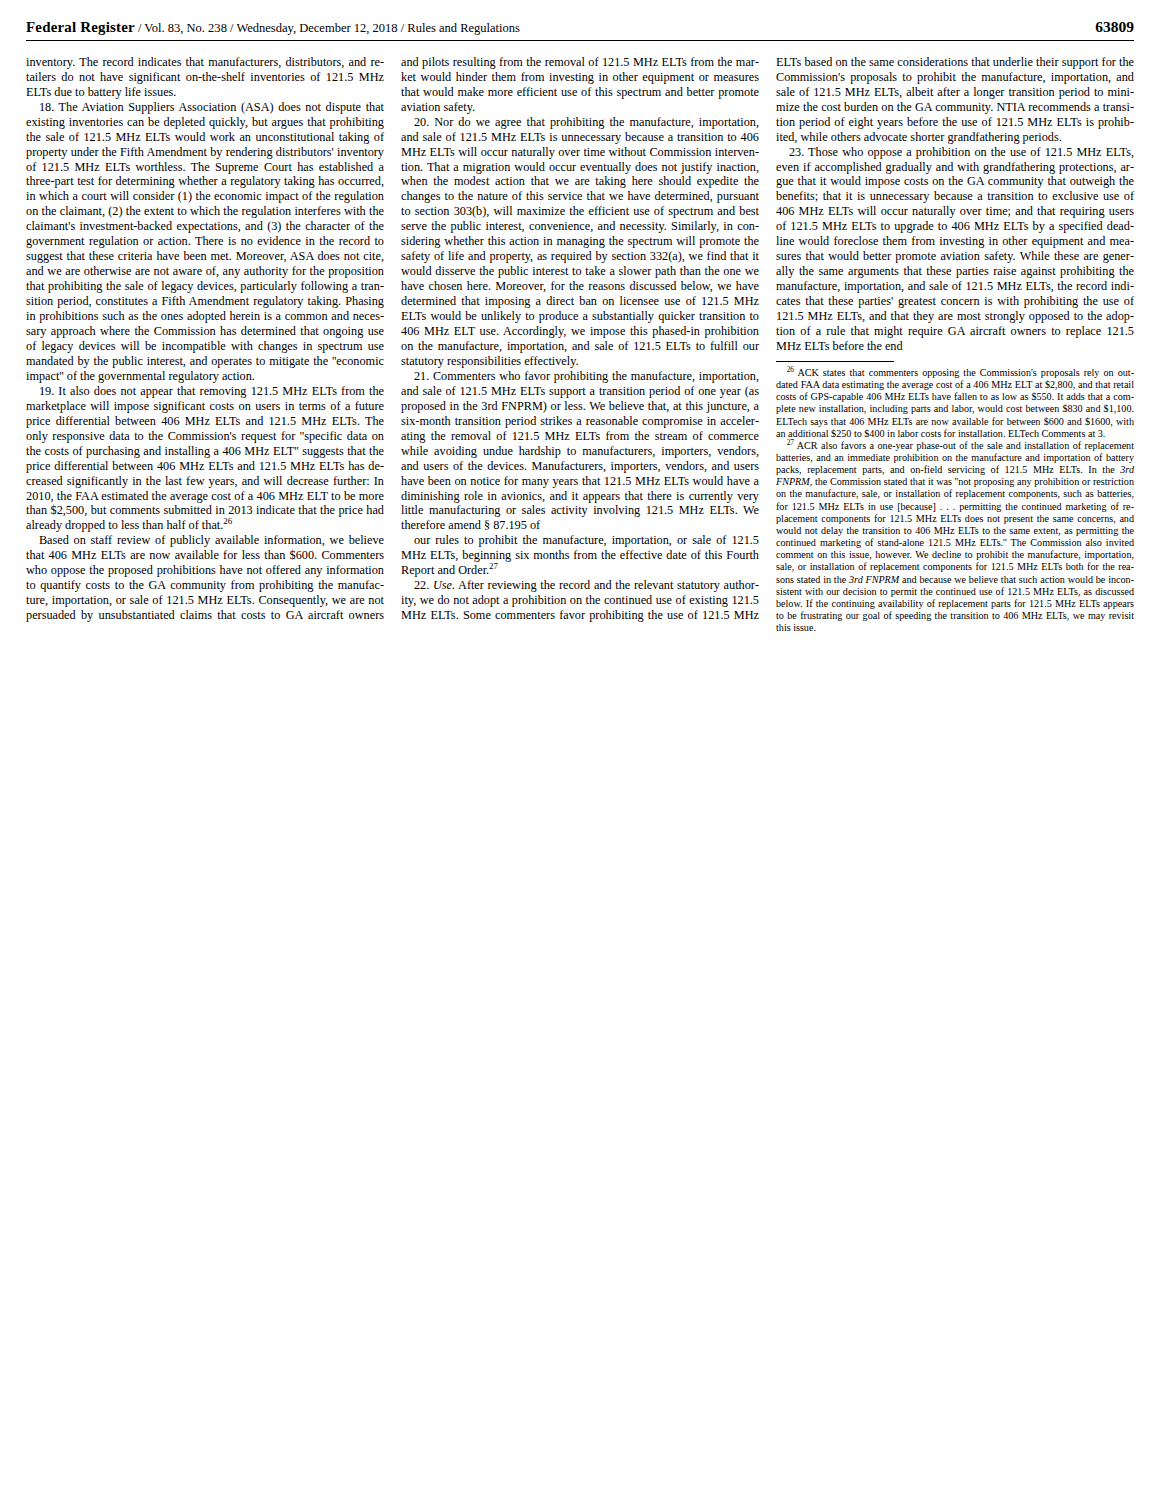Federal Register / Vol. 83, No. 238 / Wednesday, December 12, 2018 / Rules and Regulations
63809
inventory. The record indicates that manufacturers, distributors, and retailers do not have significant on-the-shelf inventories of 121.5 MHz ELTs due to battery life issues.
18. The Aviation Suppliers Association (ASA) does not dispute that existing inventories can be depleted quickly, but argues that prohibiting the sale of 121.5 MHz ELTs would work an unconstitutional taking of property under the Fifth Amendment by rendering distributors' inventory of 121.5 MHz ELTs worthless. The Supreme Court has established a three-part test for determining whether a regulatory taking has occurred, in which a court will consider (1) the economic impact of the regulation on the claimant, (2) the extent to which the regulation interferes with the claimant's investment-backed expectations, and (3) the character of the government regulation or action. There is no evidence in the record to suggest that these criteria have been met. Moreover, ASA does not cite, and we are otherwise are not aware of, any authority for the proposition that prohibiting the sale of legacy devices, particularly following a transition period, constitutes a Fifth Amendment regulatory taking. Phasing in prohibitions such as the ones adopted herein is a common and necessary approach where the Commission has determined that ongoing use of legacy devices will be incompatible with changes in spectrum use mandated by the public interest, and operates to mitigate the ''economic impact'' of the governmental regulatory action.
19. It also does not appear that removing 121.5 MHz ELTs from the marketplace will impose significant costs on users in terms of a future price differential between 406 MHz ELTs and 121.5 MHz ELTs. The only responsive data to the Commission's request for ''specific data on the costs of purchasing and installing a 406 MHz ELT'' suggests that the price differential between 406 MHz ELTs and 121.5 MHz ELTs has decreased significantly in the last few years, and will decrease further: In 2010, the FAA estimated the average cost of a 406 MHz ELT to be more than $2,500, but comments submitted in 2013 indicate that the price had already dropped to less than half of that.26
Based on staff review of publicly available information, we believe that 406 MHz ELTs are now available for less than $600. Commenters who oppose the proposed prohibitions have not offered any information to quantify costs to the GA community from prohibiting the manufacture, importation, or sale of 121.5 MHz ELTs. Consequently, we are not persuaded by unsubstantiated claims that costs to GA aircraft owners and pilots resulting from the removal of 121.5 MHz ELTs from the market would hinder them from investing in other equipment or measures that would make more efficient use of this spectrum and better promote aviation safety.
20. Nor do we agree that prohibiting the manufacture, importation, and sale of 121.5 MHz ELTs is unnecessary because a transition to 406 MHz ELTs will occur naturally over time without Commission intervention. That a migration would occur eventually does not justify inaction, when the modest action that we are taking here should expedite the changes to the nature of this service that we have determined, pursuant to section 303(b), will maximize the efficient use of spectrum and best serve the public interest, convenience, and necessity. Similarly, in considering whether this action in managing the spectrum will promote the safety of life and property, as required by section 332(a), we find that it would disserve the public interest to take a slower path than the one we have chosen here. Moreover, for the reasons discussed below, we have determined that imposing a direct ban on licensee use of 121.5 MHz ELTs would be unlikely to produce a substantially quicker transition to 406 MHz ELT use. Accordingly, we impose this phased-in prohibition on the manufacture, importation, and sale of 121.5 ELTs to fulfill our statutory responsibilities effectively.
21. Commenters who favor prohibiting the manufacture, importation, and sale of 121.5 MHz ELTs support a transition period of one year (as proposed in the 3rd FNPRM) or less. We believe that, at this juncture, a six-month transition period strikes a reasonable compromise in accelerating the removal of 121.5 MHz ELTs from the stream of commerce while avoiding undue hardship to manufacturers, importers, vendors, and users of the devices. Manufacturers, importers, vendors, and users have been on notice for many years that 121.5 MHz ELTs would have a diminishing role in avionics, and it appears that there is currently very little manufacturing or sales activity involving 121.5 MHz ELTs. We therefore amend § 87.195 of
our rules to prohibit the manufacture, importation, or sale of 121.5 MHz ELTs, beginning six months from the effective date of this Fourth Report and Order.27
22. Use. After reviewing the record and the relevant statutory authority, we do not adopt a prohibition on the continued use of existing 121.5 MHz ELTs. Some commenters favor prohibiting the use of 121.5 MHz ELTs based on the same considerations that underlie their support for the Commission's proposals to prohibit the manufacture, importation, and sale of 121.5 MHz ELTs, albeit after a longer transition period to minimize the cost burden on the GA community. NTIA recommends a transition period of eight years before the use of 121.5 MHz ELTs is prohibited, while others advocate shorter grandfathering periods.
23. Those who oppose a prohibition on the use of 121.5 MHz ELTs, even if accomplished gradually and with grandfathering protections, argue that it would impose costs on the GA community that outweigh the benefits; that it is unnecessary because a transition to exclusive use of 406 MHz ELTs will occur naturally over time; and that requiring users of 121.5 MHz ELTs to upgrade to 406 MHz ELTs by a specified deadline would foreclose them from investing in other equipment and measures that would better promote aviation safety. While these are generally the same arguments that these parties raise against prohibiting the manufacture, importation, and sale of 121.5 MHz ELTs, the record indicates that these parties' greatest concern is with prohibiting the use of 121.5 MHz ELTs, and that they are most strongly opposed to the adoption of a rule that might require GA aircraft owners to replace 121.5 MHz ELTs before the end
26 ACK states that commenters opposing the Commission's proposals rely on outdated FAA data estimating the average cost of a 406 MHz ELT at $2,800, and that retail costs of GPS-capable 406 MHz ELTs have fallen to as low as $550. It adds that a complete new installation, including parts and labor, would cost between $830 and $1,100. ELTech says that 406 MHz ELTs are now available for between $600 and $1600, with an additional $250 to $400 in labor costs for installation. ELTech Comments at 3.
27 ACR also favors a one-year phase-out of the sale and installation of replacement batteries, and an immediate prohibition on the manufacture and importation of battery packs, replacement parts, and on-field servicing of 121.5 MHz ELTs. In the 3rd FNPRM, the Commission stated that it was ''not proposing any prohibition or restriction on the manufacture, sale, or installation of replacement components, such as batteries, for 121.5 MHz ELTs in use [because] . . . permitting the continued marketing of replacement components for 121.5 MHz ELTs does not present the same concerns, and would not delay the transition to 406 MHz ELTs to the same extent, as permitting the continued marketing of stand-alone 121.5 MHz ELTs.'' The Commission also invited comment on this issue, however. We decline to prohibit the manufacture, importation, sale, or installation of replacement components for 121.5 MHz ELTs both for the reasons stated in the 3rd FNPRM and because we believe that such action would be inconsistent with our decision to permit the continued use of 121.5 MHz ELTs, as discussed below. If the continuing availability of replacement parts for 121.5 MHz ELTs appears to be frustrating our goal of speeding the transition to 406 MHz ELTs, we may revisit this issue.